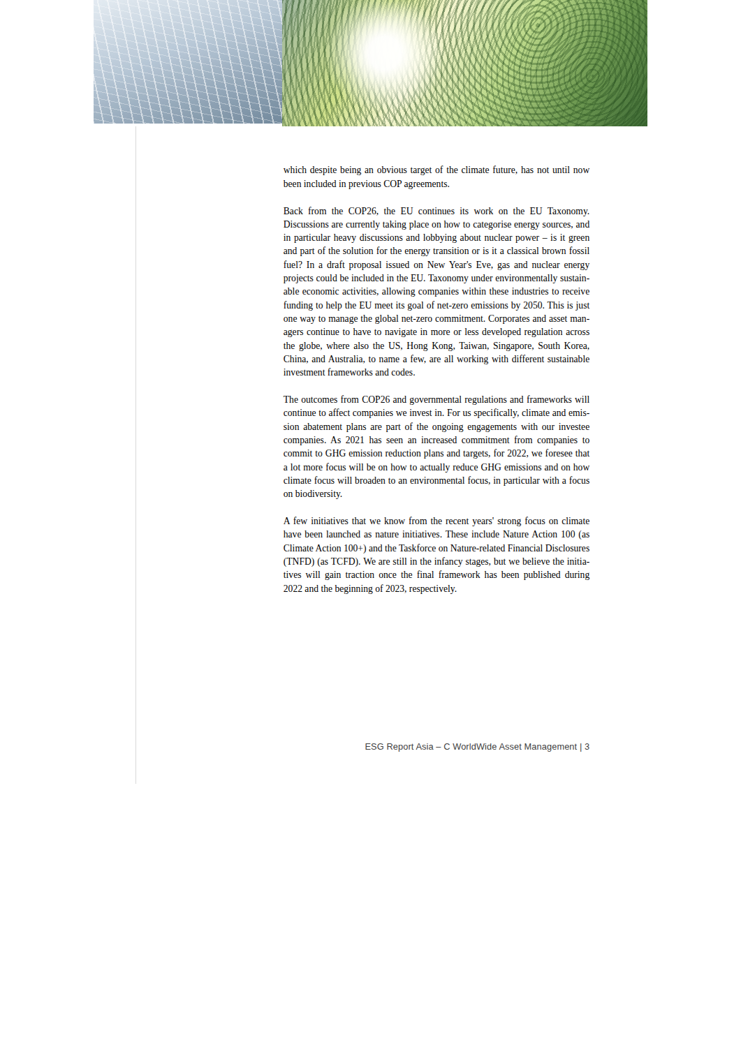which despite being an obvious target of the climate future, has not until now been included in previous COP agreements.
Back from the COP26, the EU continues its work on the EU Taxonomy. Discussions are currently taking place on how to categorise energy sources, and in particular heavy discussions and lobbying about nuclear power – is it green and part of the solution for the energy transition or is it a classical brown fossil fuel? In a draft proposal issued on New Year's Eve, gas and nuclear energy projects could be included in the EU. Taxonomy under environmentally sustainable economic activities, allowing companies within these industries to receive funding to help the EU meet its goal of net-zero emissions by 2050. This is just one way to manage the global net-zero commitment. Corporates and asset managers continue to have to navigate in more or less developed regulation across the globe, where also the US, Hong Kong, Taiwan, Singapore, South Korea, China, and Australia, to name a few, are all working with different sustainable investment frameworks and codes.
The outcomes from COP26 and governmental regulations and frameworks will continue to affect companies we invest in. For us specifically, climate and emission abatement plans are part of the ongoing engagements with our investee companies. As 2021 has seen an increased commitment from companies to commit to GHG emission reduction plans and targets, for 2022, we foresee that a lot more focus will be on how to actually reduce GHG emissions and on how climate focus will broaden to an environmental focus, in particular with a focus on biodiversity.
A few initiatives that we know from the recent years' strong focus on climate have been launched as nature initiatives. These include Nature Action 100 (as Climate Action 100+) and the Taskforce on Nature-related Financial Disclosures (TNFD) (as TCFD). We are still in the infancy stages, but we believe the initiatives will gain traction once the final framework has been published during 2022 and the beginning of 2023, respectively.
ESG Report Asia – C WorldWide Asset Management | 3